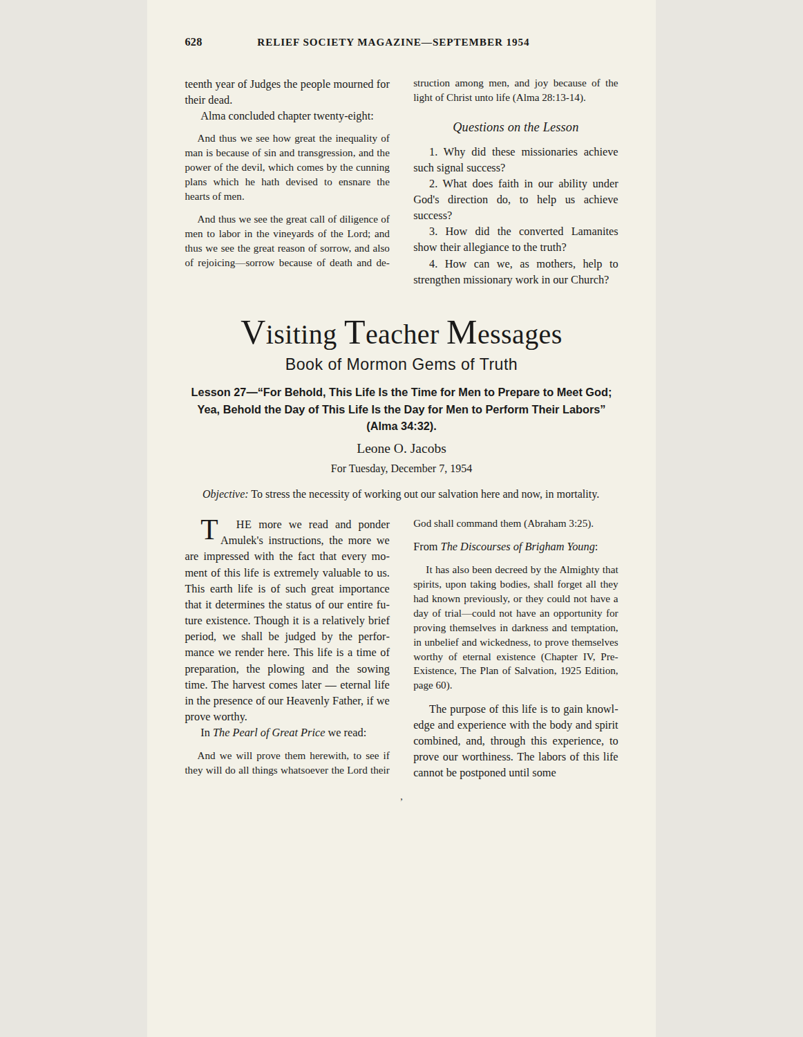628 RELIEF SOCIETY MAGAZINE—SEPTEMBER 1954
teenth year of Judges the people mourned for their dead.
Alma concluded chapter twenty-eight:
And thus we see how great the inequality of man is because of sin and transgression, and the power of the devil, which comes by the cunning plans which he hath devised to ensnare the hearts of men.
And thus we see the great call of diligence of men to labor in the vineyards of the Lord; and thus we see the great reason of sorrow, and also of rejoicing—sorrow because of death and destruction among men, and joy because of the light of Christ unto life (Alma 28:13-14).
Questions on the Lesson
Why did these missionaries achieve such signal success?
What does faith in our ability under God's direction do, to help us achieve success?
How did the converted Lamanites show their allegiance to the truth?
How can we, as mothers, help to strengthen missionary work in our Church?
Visiting Teacher Messages
Book of Mormon Gems of Truth
Lesson 27—“For Behold, This Life Is the Time for Men to Prepare to Meet God; Yea, Behold the Day of This Life Is the Day for Men to Perform Their Labors” (Alma 34:32).
Leone O. Jacobs
For Tuesday, December 7, 1954
Objective: To stress the necessity of working out our salvation here and now, in mortality.
THE more we read and ponder Amulek's instructions, the more we are impressed with the fact that every moment of this life is extremely valuable to us. This earth life is of such great importance that it determines the status of our entire future existence. Though it is a relatively brief period, we shall be judged by the performance we render here. This life is a time of preparation, the plowing and the sowing time. The harvest comes later — eternal life in the presence of our Heavenly Father, if we prove worthy.
In The Pearl of Great Price we read:
And we will prove them herewith, to see if they will do all things whatsoever the Lord their God shall command them (Abraham 3:25).
From The Discourses of Brigham Young:
It has also been decreed by the Almighty that spirits, upon taking bodies, shall forget all they had known previously, or they could not have a day of trial—could not have an opportunity for proving themselves in darkness and temptation, in unbelief and wickedness, to prove themselves worthy of eternal existence (Chapter IV, Pre-Existence, The Plan of Salvation, 1925 Edition, page 60).
The purpose of this life is to gain knowledge and experience with the body and spirit combined, and, through this experience, to prove our worthiness. The labors of this life cannot be postponed until some
’